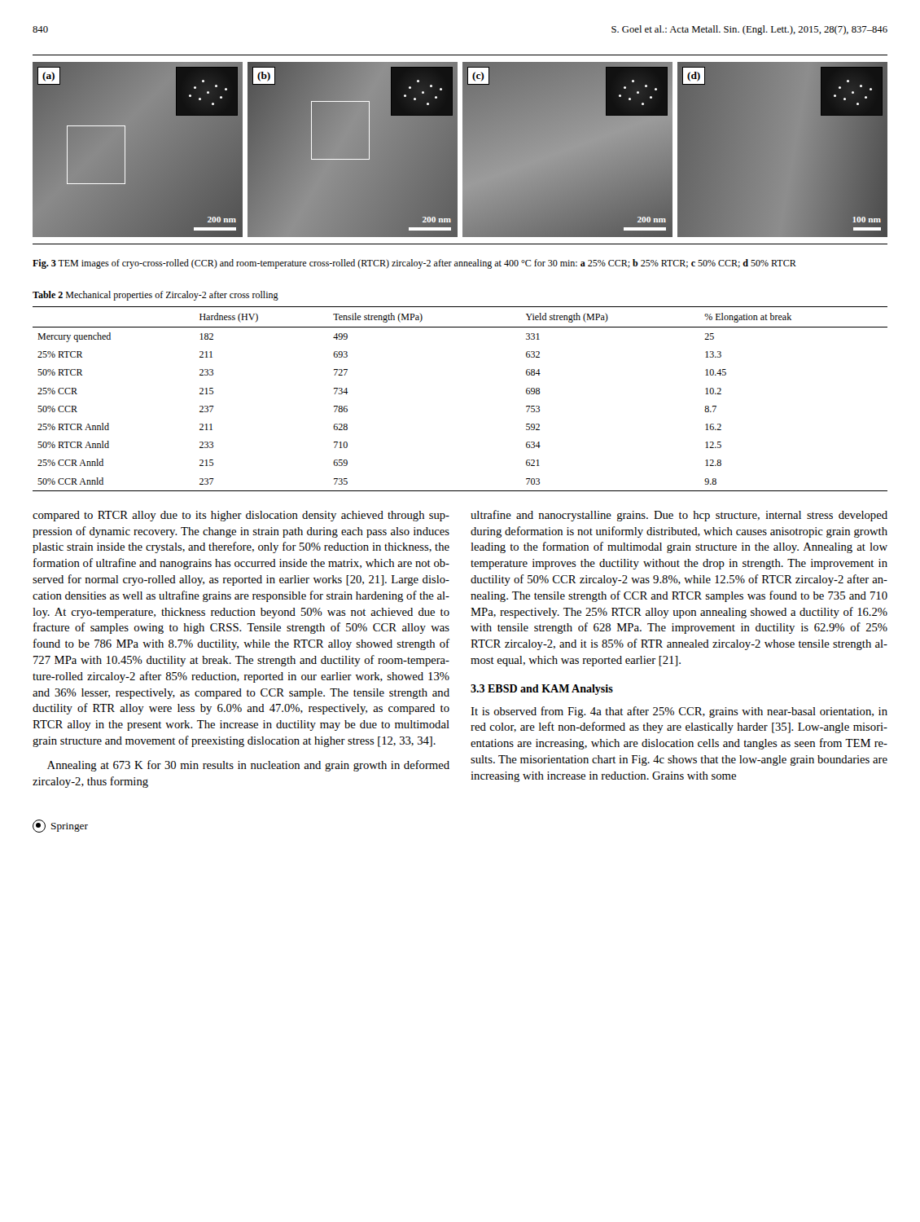840 S. Goel et al.: Acta Metall. Sin. (Engl. Lett.), 2015, 28(7), 837–846
(a) 200 nm
(b) 200 nm
(c) 200 nm
(d) 100 nm
Fig. 3 TEM images of cryo-cross-rolled (CCR) and room-temperature cross-rolled (RTCR) zircaloy-2 after annealing at 400 °C for 30 min: a 25% CCR; b 25% RTCR; c 50% CCR; d 50% RTCR
Table 2 Mechanical properties of Zircaloy-2 after cross rolling
| | Hardness (HV) | Tensile strength (MPa) | Yield strength (MPa) | % Elongation at break |
| --- | --- | --- | --- | --- |
| Mercury quenched | 182 | 499 | 331 | 25 |
| 25% RTCR | 211 | 693 | 632 | 13.3 |
| 50% RTCR | 233 | 727 | 684 | 10.45 |
| 25% CCR | 215 | 734 | 698 | 10.2 |
| 50% CCR | 237 | 786 | 753 | 8.7 |
| 25% RTCR Annld | 211 | 628 | 592 | 16.2 |
| 50% RTCR Annld | 233 | 710 | 634 | 12.5 |
| 25% CCR Annld | 215 | 659 | 621 | 12.8 |
| 50% CCR Annld | 237 | 735 | 703 | 9.8 |
compared to RTCR alloy due to its higher dislocation density achieved through suppression of dynamic recovery. The change in strain path during each pass also induces plastic strain inside the crystals, and therefore, only for 50% reduction in thickness, the formation of ultrafine and nanograins has occurred inside the matrix, which are not observed for normal cryo-rolled alloy, as reported in earlier works [20, 21]. Large dislocation densities as well as ultrafine grains are responsible for strain hardening of the alloy. At cryo-temperature, thickness reduction beyond 50% was not achieved due to fracture of samples owing to high CRSS. Tensile strength of 50% CCR alloy was found to be 786 MPa with 8.7% ductility, while the RTCR alloy showed strength of 727 MPa with 10.45% ductility at break. The strength and ductility of room-temperature-rolled zircaloy-2 after 85% reduction, reported in our earlier work, showed 13% and 36% lesser, respectively, as compared to CCR sample. The tensile strength and ductility of RTR alloy were less by 6.0% and 47.0%, respectively, as compared to RTCR alloy in the present work. The increase in ductility may be due to multimodal grain structure and movement of preexisting dislocation at higher stress [12, 33, 34].
Annealing at 673 K for 30 min results in nucleation and grain growth in deformed zircaloy-2, thus forming
ultrafine and nanocrystalline grains. Due to hcp structure, internal stress developed during deformation is not uniformly distributed, which causes anisotropic grain growth leading to the formation of multimodal grain structure in the alloy. Annealing at low temperature improves the ductility without the drop in strength. The improvement in ductility of 50% CCR zircaloy-2 was 9.8%, while 12.5% of RTCR zircaloy-2 after annealing. The tensile strength of CCR and RTCR samples was found to be 735 and 710 MPa, respectively. The 25% RTCR alloy upon annealing showed a ductility of 16.2% with tensile strength of 628 MPa. The improvement in ductility is 62.9% of 25% RTCR zircaloy-2, and it is 85% of RTR annealed zircaloy-2 whose tensile strength almost equal, which was reported earlier [21].
3.3 EBSD and KAM Analysis
It is observed from Fig. 4a that after 25% CCR, grains with near-basal orientation, in red color, are left non-deformed as they are elastically harder [35]. Low-angle misorientations are increasing, which are dislocation cells and tangles as seen from TEM results. The misorientation chart in Fig. 4c shows that the low-angle grain boundaries are increasing with increase in reduction. Grains with some
Springer